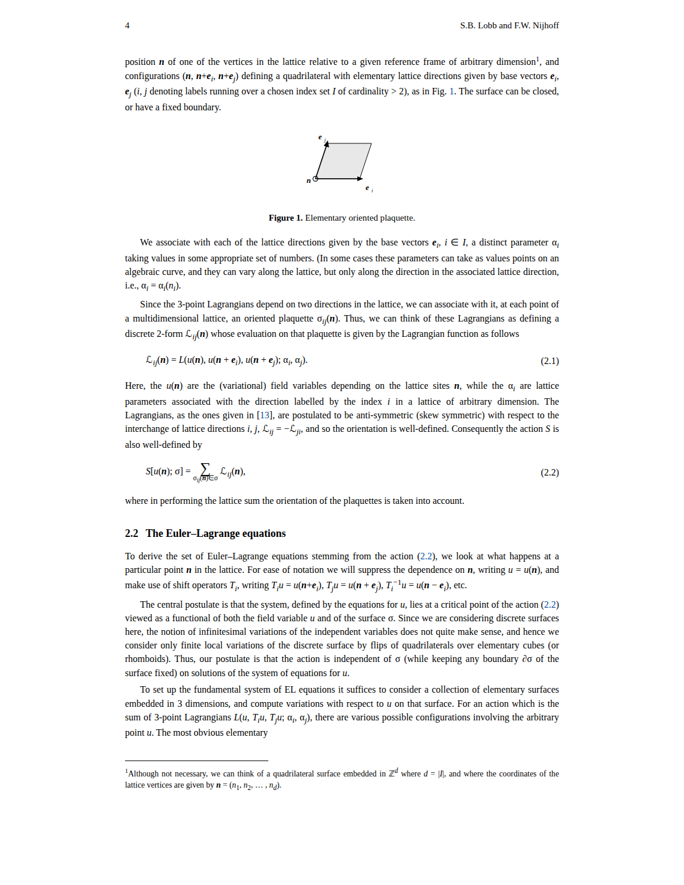4 S.B. Lobb and F.W. Nijhoff
position n of one of the vertices in the lattice relative to a given reference frame of arbitrary dimension1, and configurations (n, n+ei, n+ej) defining a quadrilateral with elementary lattice directions given by base vectors ei, ej (i, j denoting labels running over a chosen index set I of cardinality > 2), as in Fig. 1. The surface can be closed, or have a fixed boundary.
n e i e j
Figure 1. Elementary oriented plaquette.
We associate with each of the lattice directions given by the base vectors ei, i ∈ I, a distinct parameter αi taking values in some appropriate set of numbers. (In some cases these parameters can take as values points on an algebraic curve, and they can vary along the lattice, but only along the direction in the associated lattice direction, i.e., αi = αi(ni).
Since the 3-point Lagrangians depend on two directions in the lattice, we can associate with it, at each point of a multidimensional lattice, an oriented plaquette σij(n). Thus, we can think of these Lagrangians as defining a discrete 2-form ℒij(n) whose evaluation on that plaquette is given by the Lagrangian function as follows
ℒij(n) = L(u(n), u(n + ei), u(n + ej); αi, αj). (2.1)
Here, the u(n) are the (variational) field variables depending on the lattice sites n, while the αi are lattice parameters associated with the direction labelled by the index i in a lattice of arbitrary dimension. The Lagrangians, as the ones given in [13], are postulated to be anti-symmetric (skew symmetric) with respect to the interchange of lattice directions i, j, ℒij = −ℒji, and so the orientation is well-defined. Consequently the action S is also well-defined by
S[u(n); σ] = ∑σij(n)∈σ ℒij(n), (2.2)
where in performing the lattice sum the orientation of the plaquettes is taken into account.
2.2 The Euler–Lagrange equations
To derive the set of Euler–Lagrange equations stemming from the action (2.2), we look at what happens at a particular point n in the lattice. For ease of notation we will suppress the dependence on n, writing u = u(n), and make use of shift operators Ti, writing Tiu = u(n+ei), Tju = u(n + ej), Ti−1u = u(n − ei), etc.
The central postulate is that the system, defined by the equations for u, lies at a critical point of the action (2.2) viewed as a functional of both the field variable u and of the surface σ. Since we are considering discrete surfaces here, the notion of infinitesimal variations of the independent variables does not quite make sense, and hence we consider only finite local variations of the discrete surface by flips of quadrilaterals over elementary cubes (or rhomboids). Thus, our postulate is that the action is independent of σ (while keeping any boundary ∂σ of the surface fixed) on solutions of the system of equations for u.
To set up the fundamental system of EL equations it suffices to consider a collection of elementary surfaces embedded in 3 dimensions, and compute variations with respect to u on that surface. For an action which is the sum of 3-point Lagrangians L(u, Tiu, Tju; αi, αj), there are various possible configurations involving the arbitrary point u. The most obvious elementary
1Although not necessary, we can think of a quadrilateral surface embedded in ℤd where d = |I|, and where the coordinates of the lattice vertices are given by n = (n1, n2, … , nd).